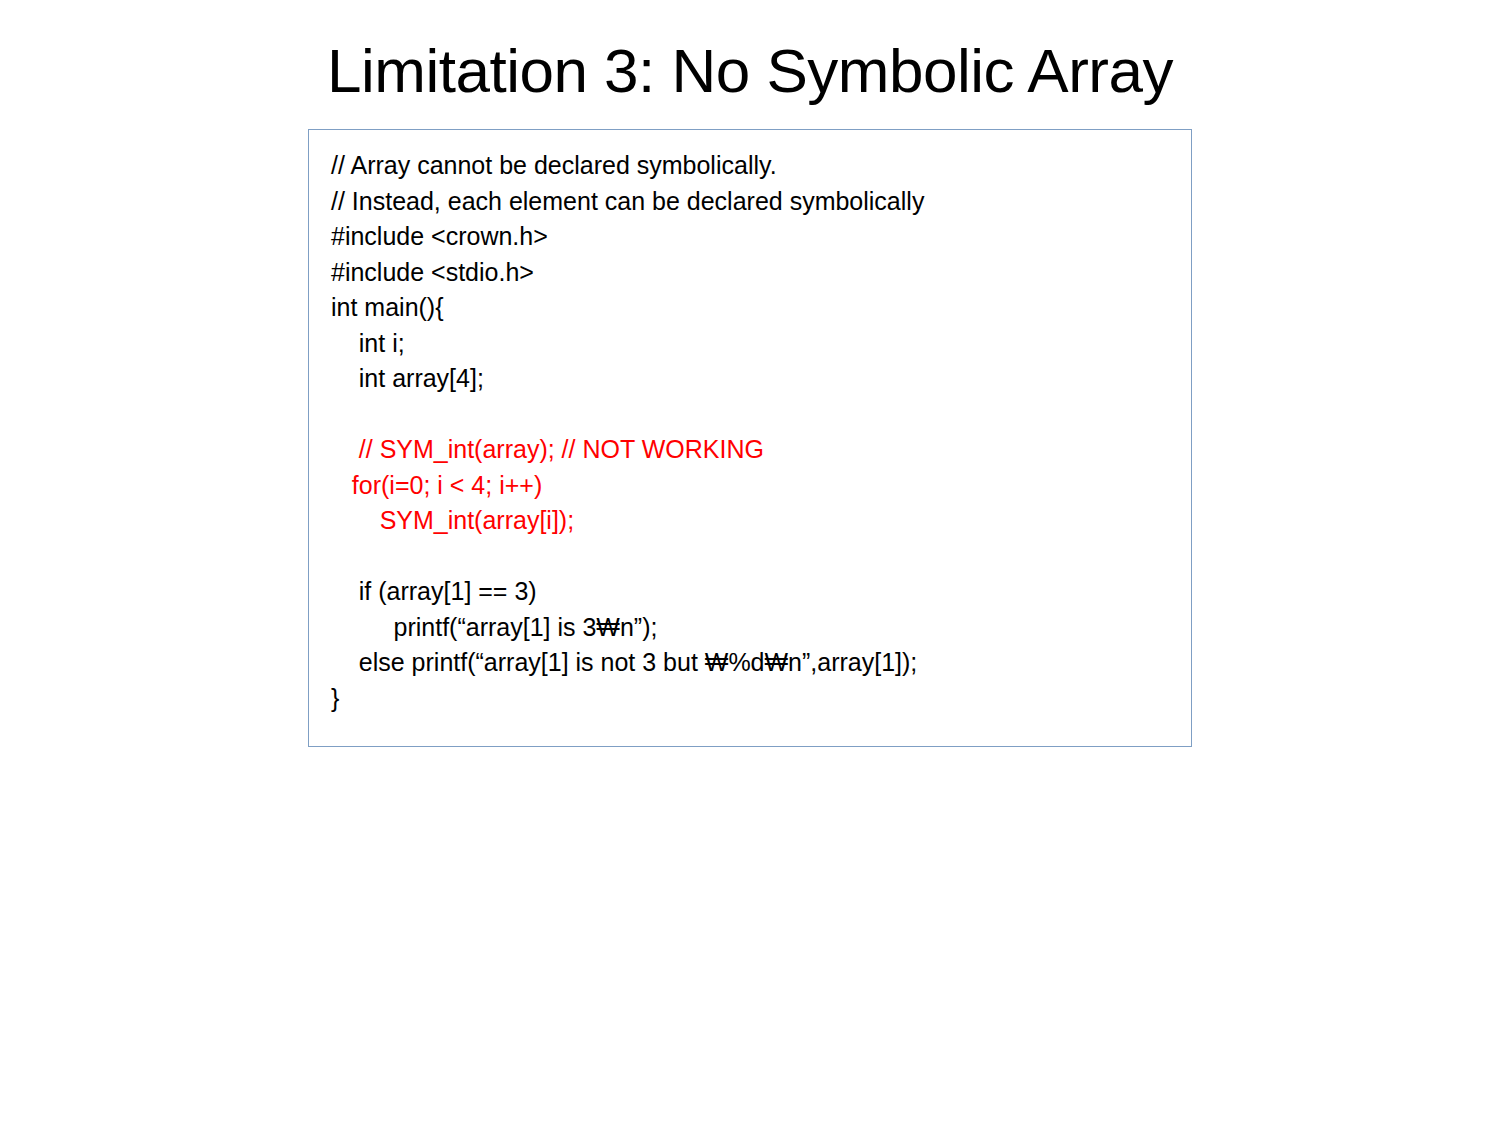Limitation 3: No Symbolic Array
// Array cannot be declared symbolically.
// Instead, each element can be declared symbolically
#include <crown.h>
#include <stdio.h>
int main(){
    int i;
    int array[4];

    // SYM_int(array); // NOT WORKING
   for(i=0; i < 4; i++)
       SYM_int(array[i]);

    if (array[1] == 3)
         printf(“array[1] is 3₩n”);
    else printf(“array[1] is not 3 but ₩%d₩n”,array[1]);
}